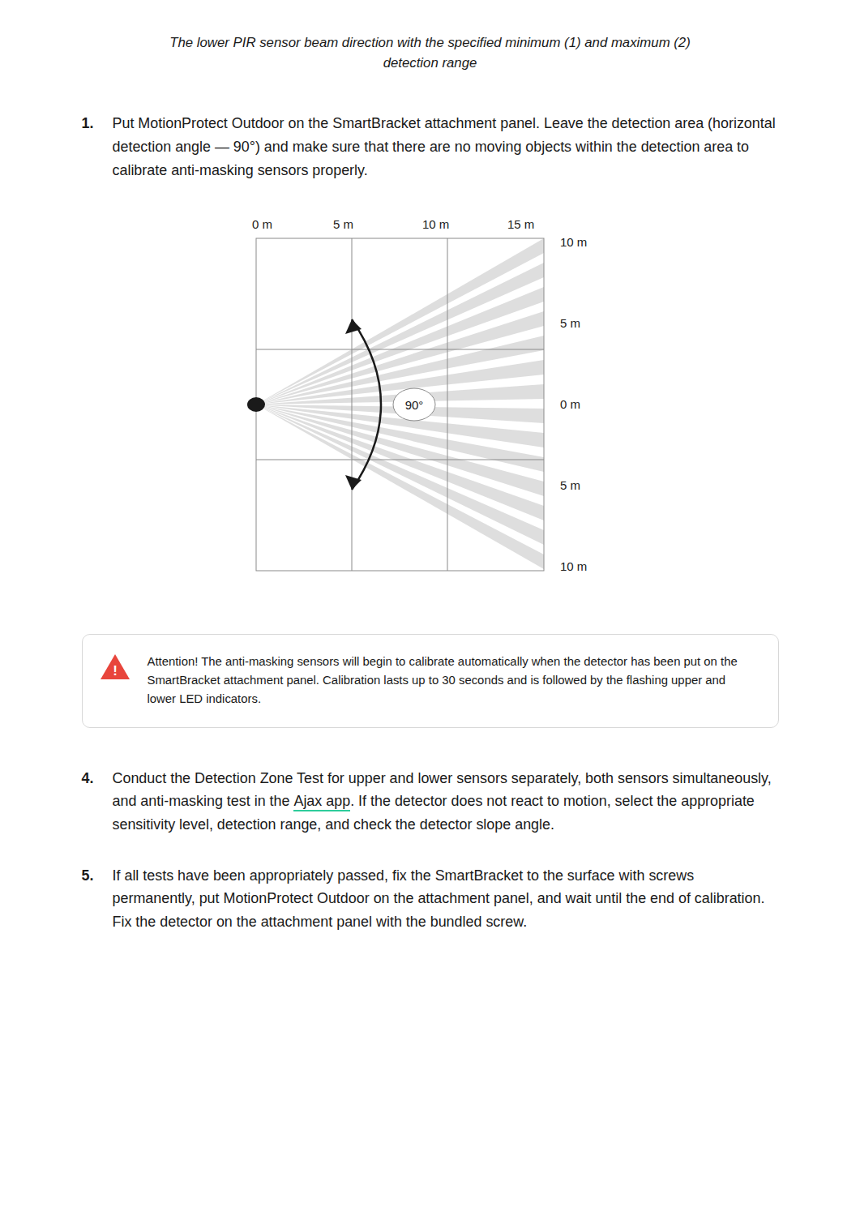The lower PIR sensor beam direction with the specified minimum (1) and maximum (2) detection range
Put MotionProtect Outdoor on the SmartBracket attachment panel. Leave the detection area (horizontal detection angle — 90°) and make sure that there are no moving objects within the detection area to calibrate anti-masking sensors properly.
0 m 5 m 10 m 15 m 10 m 5 m 0 m 5 m 10 m 90°
!
Attention! The anti-masking sensors will begin to calibrate automatically when the detector has been put on the SmartBracket attachment panel. Calibration lasts up to 30 seconds and is followed by the flashing upper and lower LED indicators.
Conduct the Detection Zone Test for upper and lower sensors separately, both sensors simultaneously, and anti-masking test in the Ajax app. If the detector does not react to motion, select the appropriate sensitivity level, detection range, and check the detector slope angle.
If all tests have been appropriately passed, fix the SmartBracket to the surface with screws permanently, put MotionProtect Outdoor on the attachment panel, and wait until the end of calibration. Fix the detector on the attachment panel with the bundled screw.